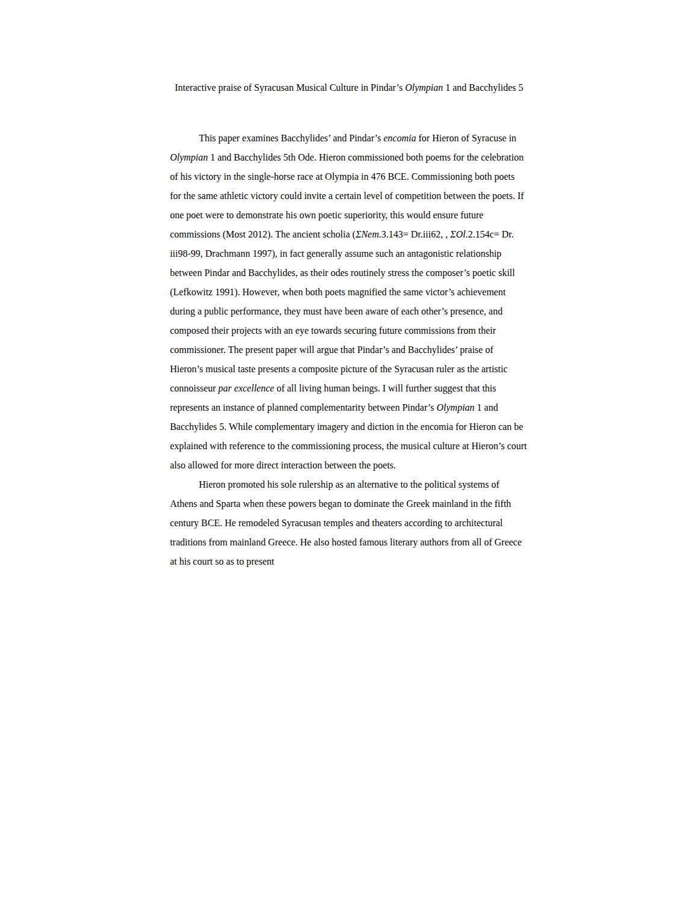Interactive praise of Syracusan Musical Culture in Pindar’s Olympian 1 and Bacchylides 5
This paper examines Bacchylides’ and Pindar’s encomia for Hieron of Syracuse in Olympian 1 and Bacchylides 5th Ode. Hieron commissioned both poems for the celebration of his victory in the single-horse race at Olympia in 476 BCE. Commissioning both poets for the same athletic victory could invite a certain level of competition between the poets. If one poet were to demonstrate his own poetic superiority, this would ensure future commissions (Most 2012). The ancient scholia (ΣNem. 3.143= Dr.iii62, , ΣOl. 2.154c= Dr. iii98-99, Drachmann 1997), in fact generally assume such an antagonistic relationship between Pindar and Bacchylides, as their odes routinely stress the composer’s poetic skill (Lefkowitz 1991). However, when both poets magnified the same victor’s achievement during a public performance, they must have been aware of each other’s presence, and composed their projects with an eye towards securing future commissions from their commissioner. The present paper will argue that Pindar’s and Bacchylides’ praise of Hieron’s musical taste presents a composite picture of the Syracusan ruler as the artistic connoisseur par excellence of all living human beings. I will further suggest that this represents an instance of planned complementarity between Pindar’s Olympian 1 and Bacchylides 5. While complementary imagery and diction in the encomia for Hieron can be explained with reference to the commissioning process, the musical culture at Hieron’s court also allowed for more direct interaction between the poets.
Hieron promoted his sole rulership as an alternative to the political systems of Athens and Sparta when these powers began to dominate the Greek mainland in the fifth century BCE. He remodeled Syracusan temples and theaters according to architectural traditions from mainland Greece. He also hosted famous literary authors from all of Greece at his court so as to present